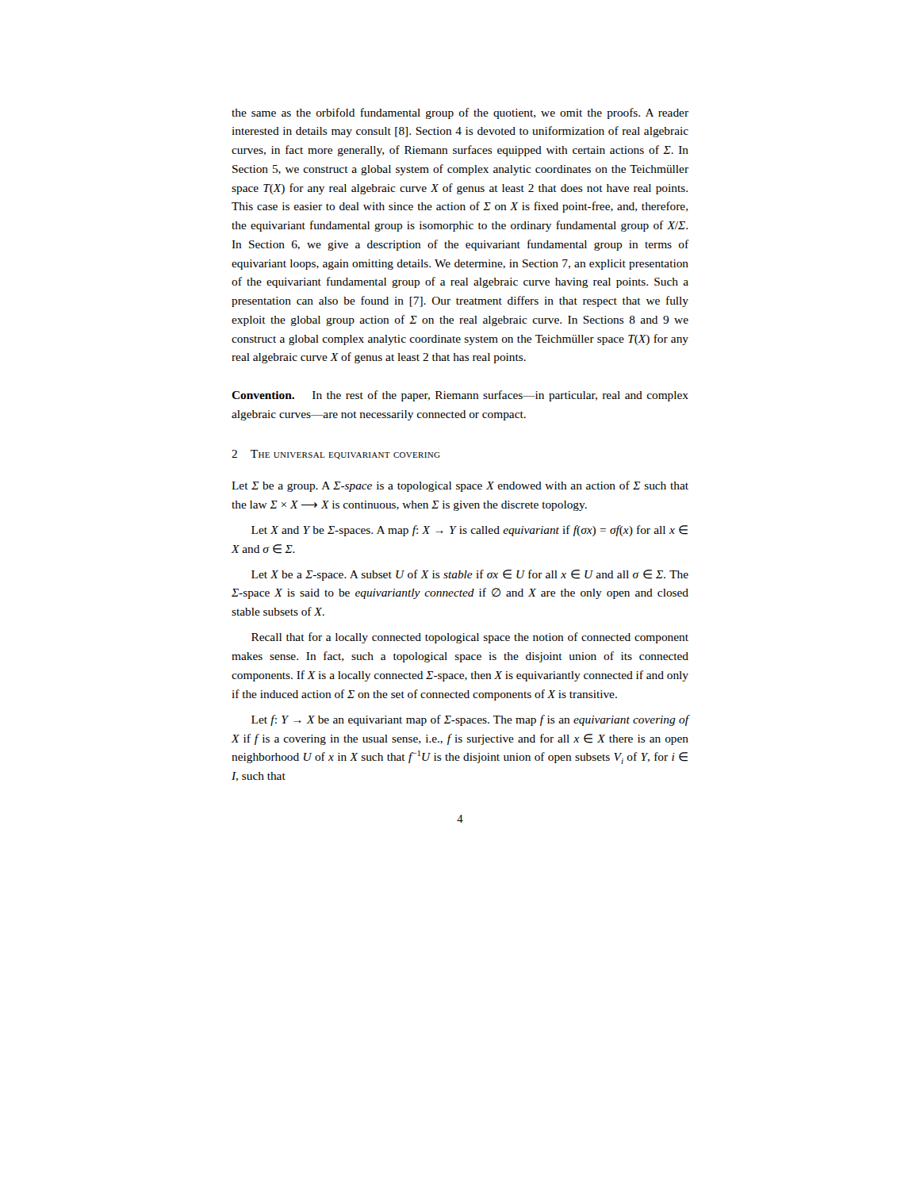the same as the orbifold fundamental group of the quotient, we omit the proofs. A reader interested in details may consult [8]. Section 4 is devoted to uniformization of real algebraic curves, in fact more generally, of Riemann surfaces equipped with certain actions of Σ. In Section 5, we construct a global system of complex analytic coordinates on the Teichmüller space T(X) for any real algebraic curve X of genus at least 2 that does not have real points. This case is easier to deal with since the action of Σ on X is fixed point-free, and, therefore, the equivariant fundamental group is isomorphic to the ordinary fundamental group of X/Σ. In Section 6, we give a description of the equivariant fundamental group in terms of equivariant loops, again omitting details. We determine, in Section 7, an explicit presentation of the equivariant fundamental group of a real algebraic curve having real points. Such a presentation can also be found in [7]. Our treatment differs in that respect that we fully exploit the global group action of Σ on the real algebraic curve. In Sections 8 and 9 we construct a global complex analytic coordinate system on the Teichmüller space T(X) for any real algebraic curve X of genus at least 2 that has real points.
Convention. In the rest of the paper, Riemann surfaces—in particular, real and complex algebraic curves—are not necessarily connected or compact.
2 The universal equivariant covering
Let Σ be a group. A Σ-space is a topological space X endowed with an action of Σ such that the law Σ × X ⟶ X is continuous, when Σ is given the discrete topology.
Let X and Y be Σ-spaces. A map f: X → Y is called equivariant if f(σx) = σf(x) for all x ∈ X and σ ∈ Σ.
Let X be a Σ-space. A subset U of X is stable if σx ∈ U for all x ∈ U and all σ ∈ Σ. The Σ-space X is said to be equivariantly connected if ∅ and X are the only open and closed stable subsets of X.
Recall that for a locally connected topological space the notion of connected component makes sense. In fact, such a topological space is the disjoint union of its connected components. If X is a locally connected Σ-space, then X is equivariantly connected if and only if the induced action of Σ on the set of connected components of X is transitive.
Let f: Y → X be an equivariant map of Σ-spaces. The map f is an equivariant covering of X if f is a covering in the usual sense, i.e., f is surjective and for all x ∈ X there is an open neighborhood U of x in X such that f−1U is the disjoint union of open subsets Vi of Y, for i ∈ I, such that
4